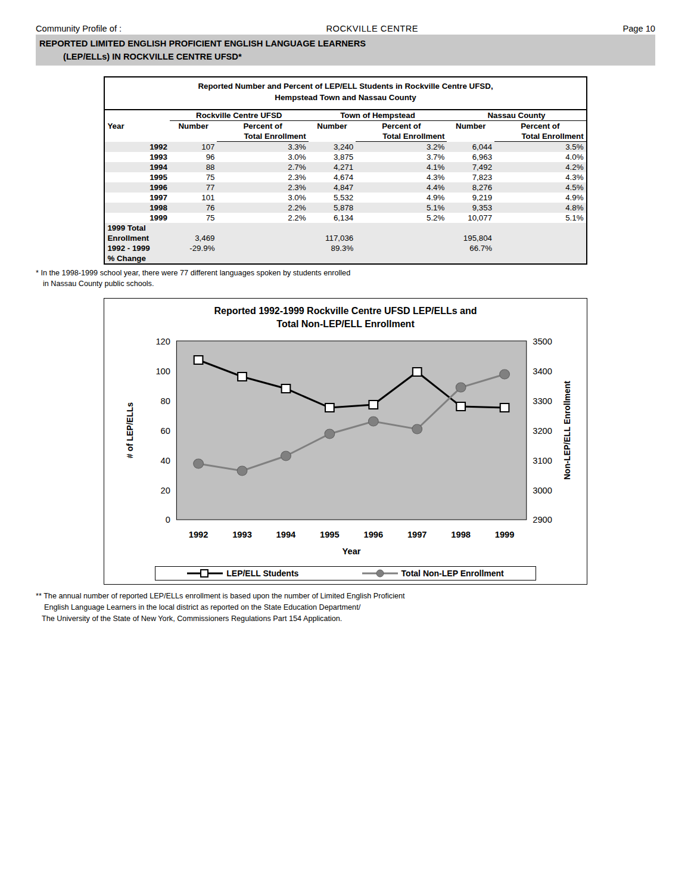Community Profile of :
ROCKVILLE CENTRE
Page 10
REPORTED LIMITED ENGLISH PROFICIENT ENGLISH LANGUAGE LEARNERS
(LEP/ELLs) IN ROCKVILLE CENTRE UFSD*
Reported Number and Percent of LEP/ELL Students in Rockville Centre UFSD, Hempstead Town and Nassau County
| | Rockville Centre UFSD | Town of Hempstead | Nassau County |
| Year | Number | Percent of | Number | Percent of | Number | Percent of |
| | | Total Enrollment | | Total Enrollment | | Total Enrollment |
| 1992 | 107 | 3.3% | 3,240 | 3.2% | 6,044 | 3.5% |
| 1993 | 96 | 3.0% | 3,875 | 3.7% | 6,963 | 4.0% |
| 1994 | 88 | 2.7% | 4,271 | 4.1% | 7,492 | 4.2% |
| 1995 | 75 | 2.3% | 4,674 | 4.3% | 7,823 | 4.3% |
| 1996 | 77 | 2.3% | 4,847 | 4.4% | 8,276 | 4.5% |
| 1997 | 101 | 3.0% | 5,532 | 4.9% | 9,219 | 4.9% |
| 1998 | 76 | 2.2% | 5,878 | 5.1% | 9,353 | 4.8% |
| 1999 | 75 | 2.2% | 6,134 | 5.2% | 10,077 | 5.1% |
| 1999 Total | | | | | | |
| Enrollment | 3,469 | | 117,036 | | 195,804 | |
| 1992 - 1999 | -29.9% | | 89.3% | | 66.7% | |
| % Change | | | | | | |
* In the 1998-1999 school year, there were 77 different languages spoken by students enrolled in Nassau County public schools.
Reported 1992-1999 Rockville Centre UFSD LEP/ELLs and
Total Non-LEP/ELL Enrollment
120 100 80 60 40 20 0 3500 3400 3300 3200 3100 3000 2900 # of LEP/ELLs Non-LEP/ELL Enrollment 1992 1993 1994 1995 1996 1997 1998 1999 Year
LEP/ELL Students Total Non-LEP Enrollment
** The annual number of reported LEP/ELLs enrollment is based upon the number of Limited English Proficient English Language Learners in the local district as reported on the State Education Department/ The University of the State of New York, Commissioners Regulations Part 154 Application.